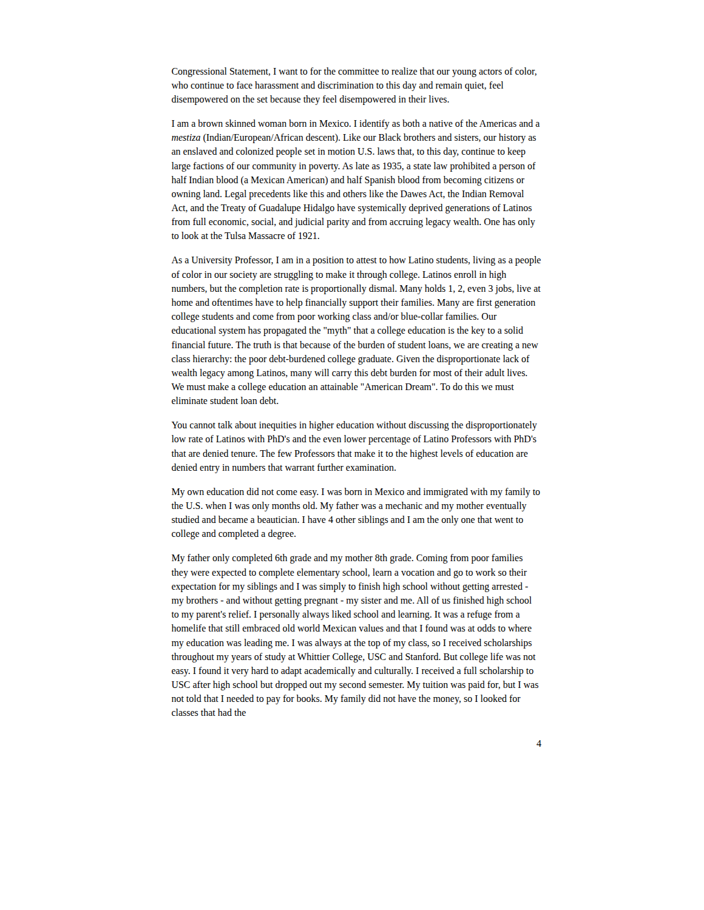Congressional Statement, I want to for the committee to realize that our young actors of color, who continue to face harassment and discrimination to this day and remain quiet, feel disempowered on the set because they feel disempowered in their lives.
I am a brown skinned woman born in Mexico. I identify as both a native of the Americas and a mestiza (Indian/European/African descent). Like our Black brothers and sisters, our history as an enslaved and colonized people set in motion U.S. laws that, to this day, continue to keep large factions of our community in poverty. As late as 1935, a state law prohibited a person of half Indian blood (a Mexican American) and half Spanish blood from becoming citizens or owning land. Legal precedents like this and others like the Dawes Act, the Indian Removal Act, and the Treaty of Guadalupe Hidalgo have systemically deprived generations of Latinos from full economic, social, and judicial parity and from accruing legacy wealth. One has only to look at the Tulsa Massacre of 1921.
As a University Professor, I am in a position to attest to how Latino students, living as a people of color in our society are struggling to make it through college. Latinos enroll in high numbers, but the completion rate is proportionally dismal. Many holds 1, 2, even 3 jobs, live at home and oftentimes have to help financially support their families. Many are first generation college students and come from poor working class and/or blue-collar families. Our educational system has propagated the "myth" that a college education is the key to a solid financial future. The truth is that because of the burden of student loans, we are creating a new class hierarchy: the poor debt-burdened college graduate. Given the disproportionate lack of wealth legacy among Latinos, many will carry this debt burden for most of their adult lives. We must make a college education an attainable "American Dream". To do this we must eliminate student loan debt.
You cannot talk about inequities in higher education without discussing the disproportionately low rate of Latinos with PhD's and the even lower percentage of Latino Professors with PhD's that are denied tenure. The few Professors that make it to the highest levels of education are denied entry in numbers that warrant further examination.
My own education did not come easy. I was born in Mexico and immigrated with my family to the U.S. when I was only months old. My father was a mechanic and my mother eventually studied and became a beautician. I have 4 other siblings and I am the only one that went to college and completed a degree.
My father only completed 6th grade and my mother 8th grade. Coming from poor families they were expected to complete elementary school, learn a vocation and go to work so their expectation for my siblings and I was simply to finish high school without getting arrested - my brothers - and without getting pregnant - my sister and me. All of us finished high school to my parent's relief. I personally always liked school and learning. It was a refuge from a homelife that still embraced old world Mexican values and that I found was at odds to where my education was leading me. I was always at the top of my class, so I received scholarships throughout my years of study at Whittier College, USC and Stanford. But college life was not easy. I found it very hard to adapt academically and culturally. I received a full scholarship to USC after high school but dropped out my second semester. My tuition was paid for, but I was not told that I needed to pay for books. My family did not have the money, so I looked for classes that had the
4